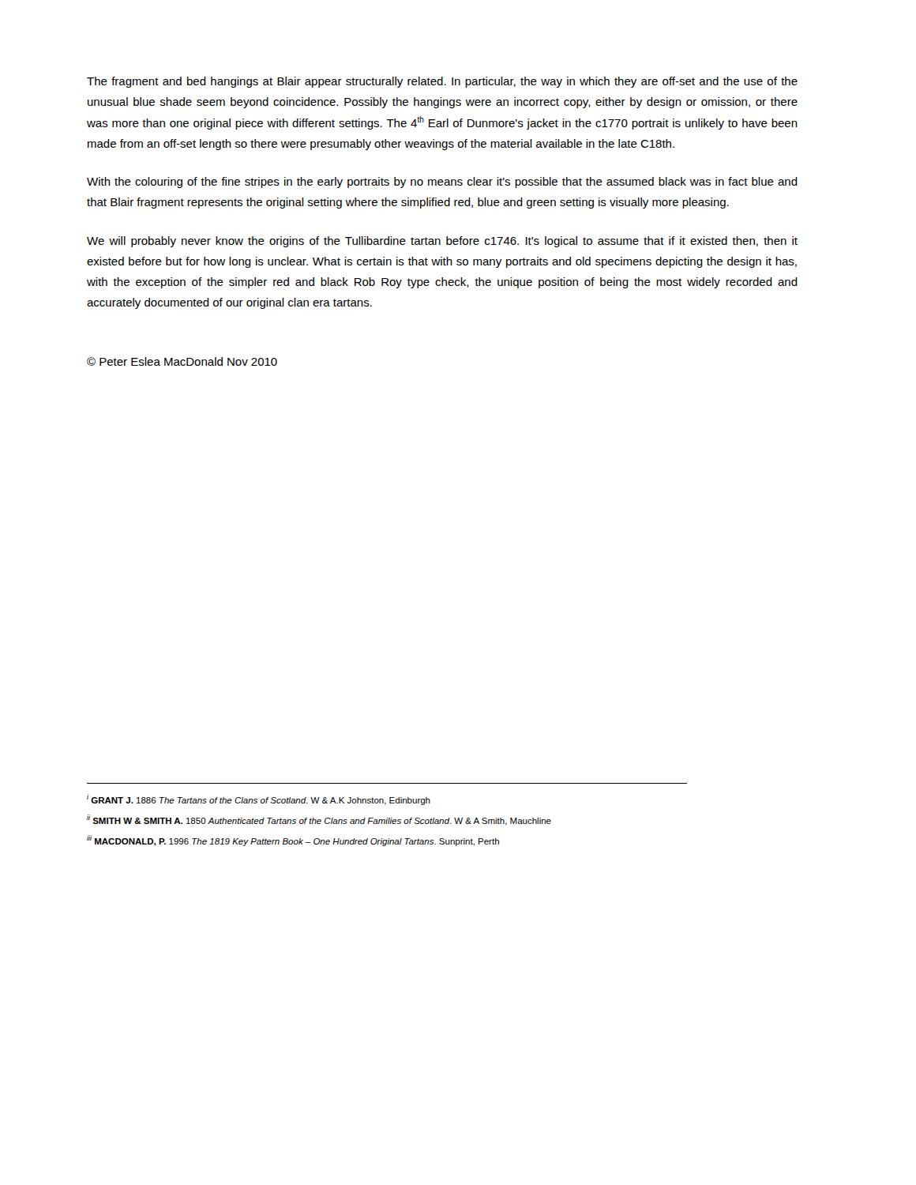The fragment and bed hangings at Blair appear structurally related. In particular, the way in which they are off-set and the use of the unusual blue shade seem beyond coincidence. Possibly the hangings were an incorrect copy, either by design or omission, or there was more than one original piece with different settings. The 4th Earl of Dunmore's jacket in the c1770 portrait is unlikely to have been made from an off-set length so there were presumably other weavings of the material available in the late C18th.
With the colouring of the fine stripes in the early portraits by no means clear it's possible that the assumed black was in fact blue and that Blair fragment represents the original setting where the simplified red, blue and green setting is visually more pleasing.
We will probably never know the origins of the Tullibardine tartan before c1746. It's logical to assume that if it existed then, then it existed before but for how long is unclear. What is certain is that with so many portraits and old specimens depicting the design it has, with the exception of the simpler red and black Rob Roy type check, the unique position of being the most widely recorded and accurately documented of our original clan era tartans.
© Peter Eslea MacDonald Nov 2010
i GRANT J. 1886 The Tartans of the Clans of Scotland. W & A.K Johnston, Edinburgh
ii SMITH W & SMITH A. 1850 Authenticated Tartans of the Clans and Families of Scotland. W & A Smith, Mauchline
iii MACDONALD, P. 1996 The 1819 Key Pattern Book – One Hundred Original Tartans. Sunprint, Perth